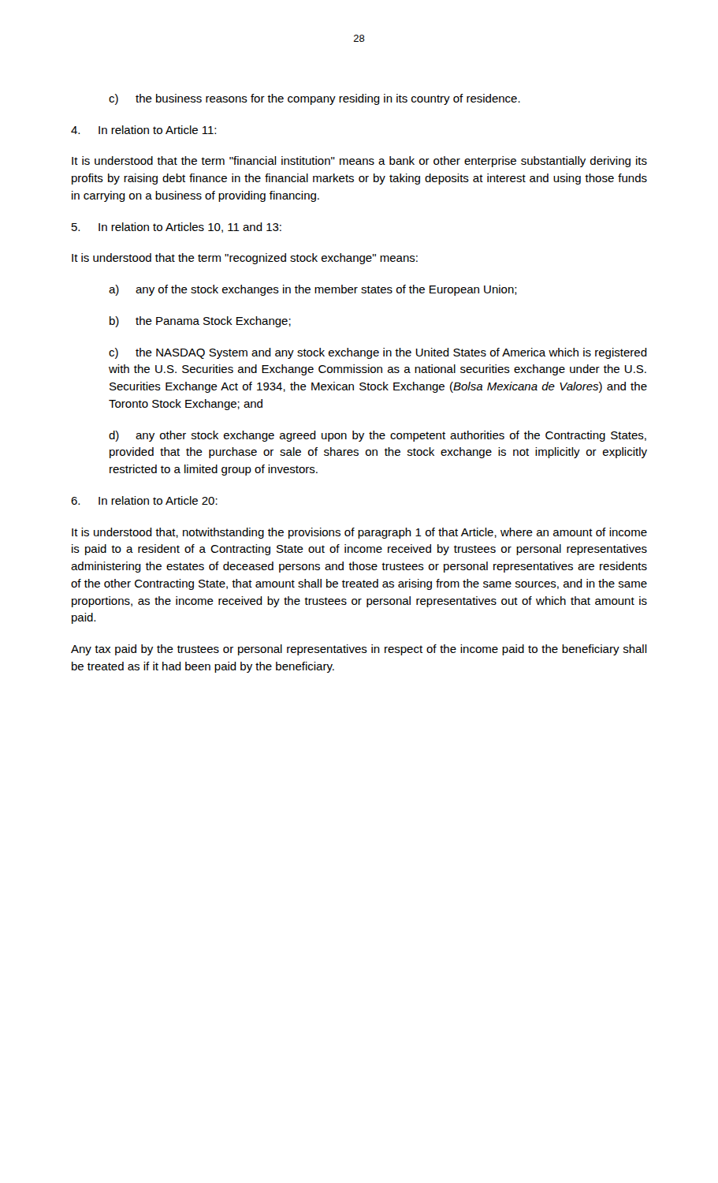28
c) the business reasons for the company residing in its country of residence.
4. In relation to Article 11:
It is understood that the term "financial institution" means a bank or other enterprise substantially deriving its profits by raising debt finance in the financial markets or by taking deposits at interest and using those funds in carrying on a business of providing financing.
5. In relation to Articles 10, 11 and 13:
It is understood that the term "recognized stock exchange" means:
a) any of the stock exchanges in the member states of the European Union;
b) the Panama Stock Exchange;
c) the NASDAQ System and any stock exchange in the United States of America which is registered with the U.S. Securities and Exchange Commission as a national securities exchange under the U.S. Securities Exchange Act of 1934, the Mexican Stock Exchange (Bolsa Mexicana de Valores) and the Toronto Stock Exchange; and
d) any other stock exchange agreed upon by the competent authorities of the Contracting States, provided that the purchase or sale of shares on the stock exchange is not implicitly or explicitly restricted to a limited group of investors.
6. In relation to Article 20:
It is understood that, notwithstanding the provisions of paragraph 1 of that Article, where an amount of income is paid to a resident of a Contracting State out of income received by trustees or personal representatives administering the estates of deceased persons and those trustees or personal representatives are residents of the other Contracting State, that amount shall be treated as arising from the same sources, and in the same proportions, as the income received by the trustees or personal representatives out of which that amount is paid.
Any tax paid by the trustees or personal representatives in respect of the income paid to the beneficiary shall be treated as if it had been paid by the beneficiary.